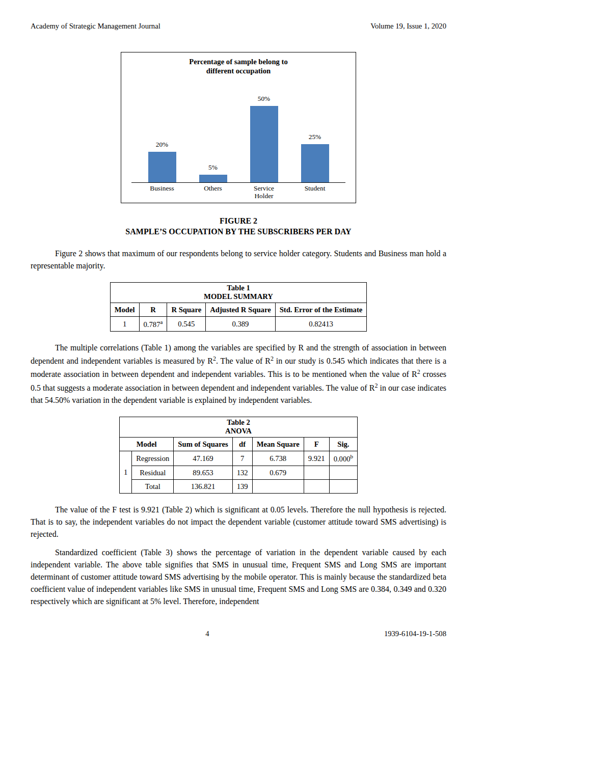Academy of Strategic Management Journal Volume 19, Issue 1, 2020
Percentage of sample belong to
different occupation
20%
5%
50%
25%
Business
Others
Service
Holder
Student
FIGURE 2
SAMPLE’S OCCUPATION BY THE SUBSCRIBERS PER DAY
Figure 2 shows that maximum of our respondents belong to service holder category. Students and Business man hold a representable majority.
Table 1 MODEL SUMMARY
| Model | R | R Square | Adjusted R Square | Std. Error of the Estimate |
| --- | --- | --- | --- | --- |
| 1 | 0.787 a | 0.545 | 0.389 | 0.82413 |
The multiple correlations (Table 1) among the variables are specified by R and the strength of association in between dependent and independent variables is measured by R2. The value of R2 in our study is 0.545 which indicates that there is a moderate association in between dependent and independent variables. This is to be mentioned when the value of R2 crosses 0.5 that suggests a moderate association in between dependent and independent variables. The value of R2 in our case indicates that 54.50% variation in the dependent variable is explained by independent variables.
Table 2 ANOVA
| Model | Sum of Squares | df | Mean Square | F | Sig. |
| --- | --- | --- | --- | --- | --- |
| 1 | Regression | 47.169 | 7 | 6.738 | 9.921 | 0.000 b |
| Residual | 89.653 | 132 | 0.679 | | |
| Total | 136.821 | 139 | | | |
The value of the F test is 9.921 (Table 2) which is significant at 0.05 levels. Therefore the null hypothesis is rejected. That is to say, the independent variables do not impact the dependent variable (customer attitude toward SMS advertising) is rejected.
Standardized coefficient (Table 3) shows the percentage of variation in the dependent variable caused by each independent variable. The above table signifies that SMS in unusual time, Frequent SMS and Long SMS are important determinant of customer attitude toward SMS advertising by the mobile operator. This is mainly because the standardized beta coefficient value of independent variables like SMS in unusual time, Frequent SMS and Long SMS are 0.384, 0.349 and 0.320 respectively which are significant at 5% level. Therefore, independent
4 1939-6104-19-1-508